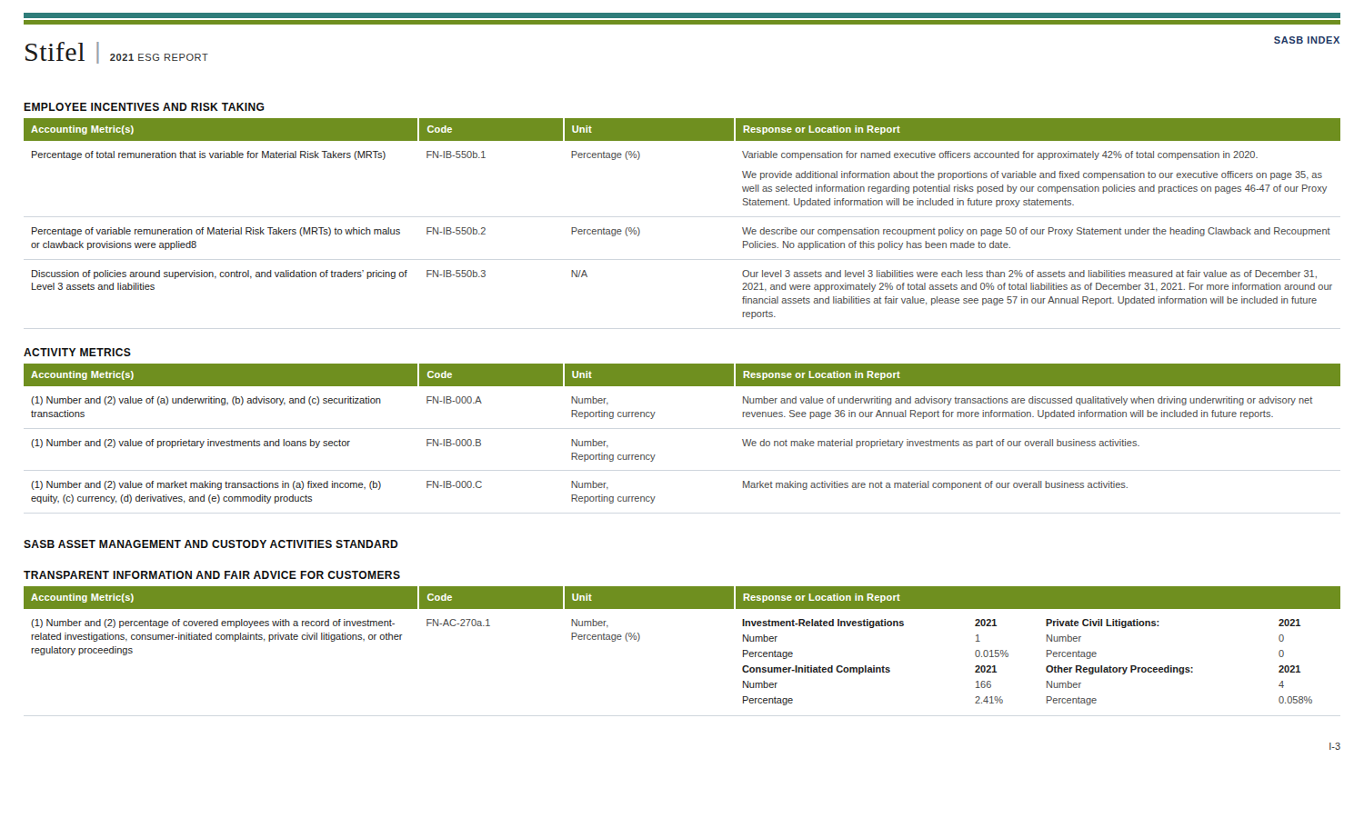Stifel | 2021 ESG REPORT
SASB INDEX
EMPLOYEE INCENTIVES AND RISK TAKING
| Accounting Metric(s) | Code | Unit | Response or Location in Report |
| --- | --- | --- | --- |
| Percentage of total remuneration that is variable for Material Risk Takers (MRTs) | FN-IB-550b.1 | Percentage (%) | Variable compensation for named executive officers accounted for approximately 42% of total compensation in 2020. We provide additional information about the proportions of variable and fixed compensation to our executive officers on page 35, as well as selected information regarding potential risks posed by our compensation policies and practices on pages 46-47 of our Proxy Statement. Updated information will be included in future proxy statements. |
| Percentage of variable remuneration of Material Risk Takers (MRTs) to which malus or clawback provisions were applied8 | FN-IB-550b.2 | Percentage (%) | We describe our compensation recoupment policy on page 50 of our Proxy Statement under the heading Clawback and Recoupment Policies. No application of this policy has been made to date. |
| Discussion of policies around supervision, control, and validation of traders’ pricing of Level 3 assets and liabilities | FN-IB-550b.3 | N/A | Our level 3 assets and level 3 liabilities were each less than 2% of assets and liabilities measured at fair value as of December 31, 2021, and were approximately 2% of total assets and 0% of total liabilities as of December 31, 2021. For more information around our financial assets and liabilities at fair value, please see page 57 in our Annual Report. Updated information will be included in future reports. |
ACTIVITY METRICS
| Accounting Metric(s) | Code | Unit | Response or Location in Report |
| --- | --- | --- | --- |
| (1) Number and (2) value of (a) underwriting, (b) advisory, and (c) securitization transactions | FN-IB-000.A | Number, Reporting currency | Number and value of underwriting and advisory transactions are discussed qualitatively when driving underwriting or advisory net revenues. See page 36 in our Annual Report for more information. Updated information will be included in future reports. |
| (1) Number and (2) value of proprietary investments and loans by sector | FN-IB-000.B | Number, Reporting currency | We do not make material proprietary investments as part of our overall business activities. |
| (1) Number and (2) value of market making transactions in (a) fixed income, (b) equity, (c) currency, (d) derivatives, and (e) commodity products | FN-IB-000.C | Number, Reporting currency | Market making activities are not a material component of our overall business activities. |
SASB ASSET MANAGEMENT AND CUSTODY ACTIVITIES STANDARD
TRANSPARENT INFORMATION AND FAIR ADVICE FOR CUSTOMERS
| Accounting Metric(s) | Code | Unit | Response or Location in Report |
| --- | --- | --- | --- |
| (1) Number and (2) percentage of covered employees with a record of investment-related investigations, consumer-initiated complaints, private civil litigations, or other regulatory proceedings | FN-AC-270a.1 | Number, Percentage (%) | / Investment-Related Investigations / 2021 / / Private Civil Litigations: / 2021 / / Number / 1 / / Number / 0 / / Percentage / 0.015% / / Percentage / 0 / / Consumer-Initiated Complaints / 2021 / / Other Regulatory Proceedings: / 2021 / / Number / 166 / / Number / 4 / / Percentage / 2.41% / / Percentage / 0.058% / |
I-3